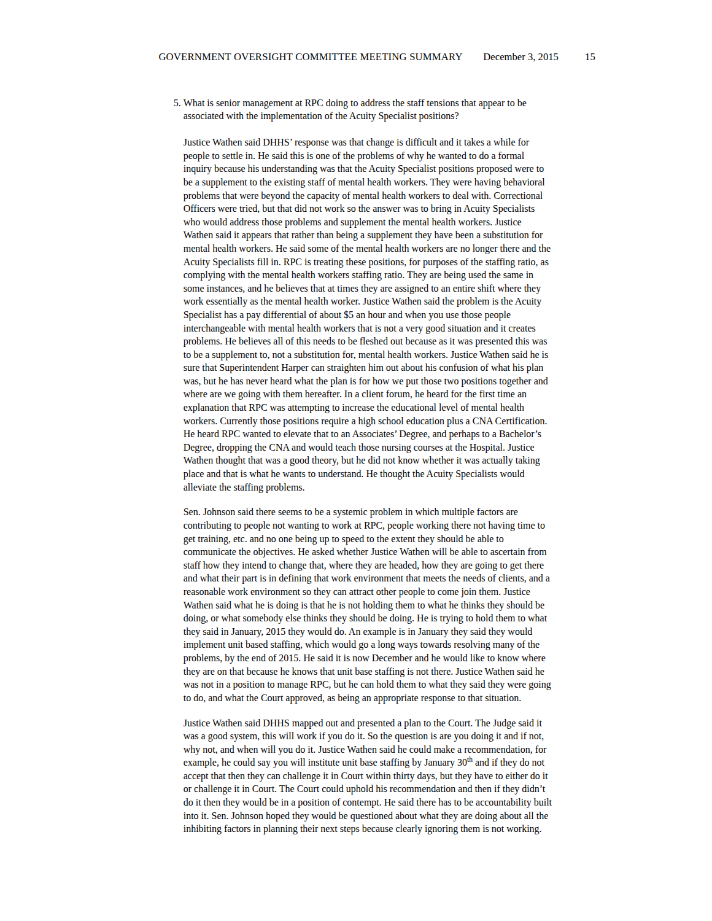GOVERNMENT OVERSIGHT COMMITTEE MEETING SUMMARY December 3, 201515
What is senior management at RPC doing to address the staff tensions that appear to be associated with the implementation of the Acuity Specialist positions?
Justice Wathen said DHHS’ response was that change is difficult and it takes a while for people to settle in. He said this is one of the problems of why he wanted to do a formal inquiry because his understanding was that the Acuity Specialist positions proposed were to be a supplement to the existing staff of mental health workers. They were having behavioral problems that were beyond the capacity of mental health workers to deal with. Correctional Officers were tried, but that did not work so the answer was to bring in Acuity Specialists who would address those problems and supplement the mental health workers. Justice Wathen said it appears that rather than being a supplement they have been a substitution for mental health workers. He said some of the mental health workers are no longer there and the Acuity Specialists fill in. RPC is treating these positions, for purposes of the staffing ratio, as complying with the mental health workers staffing ratio. They are being used the same in some instances, and he believes that at times they are assigned to an entire shift where they work essentially as the mental health worker. Justice Wathen said the problem is the Acuity Specialist has a pay differential of about $5 an hour and when you use those people interchangeable with mental health workers that is not a very good situation and it creates problems. He believes all of this needs to be fleshed out because as it was presented this was to be a supplement to, not a substitution for, mental health workers. Justice Wathen said he is sure that Superintendent Harper can straighten him out about his confusion of what his plan was, but he has never heard what the plan is for how we put those two positions together and where are we going with them hereafter. In a client forum, he heard for the first time an explanation that RPC was attempting to increase the educational level of mental health workers. Currently those positions require a high school education plus a CNA Certification. He heard RPC wanted to elevate that to an Associates’ Degree, and perhaps to a Bachelor’s Degree, dropping the CNA and would teach those nursing courses at the Hospital. Justice Wathen thought that was a good theory, but he did not know whether it was actually taking place and that is what he wants to understand. He thought the Acuity Specialists would alleviate the staffing problems.
Sen. Johnson said there seems to be a systemic problem in which multiple factors are contributing to people not wanting to work at RPC, people working there not having time to get training, etc. and no one being up to speed to the extent they should be able to communicate the objectives. He asked whether Justice Wathen will be able to ascertain from staff how they intend to change that, where they are headed, how they are going to get there and what their part is in defining that work environment that meets the needs of clients, and a reasonable work environment so they can attract other people to come join them. Justice Wathen said what he is doing is that he is not holding them to what he thinks they should be doing, or what somebody else thinks they should be doing. He is trying to hold them to what they said in January, 2015 they would do. An example is in January they said they would implement unit based staffing, which would go a long ways towards resolving many of the problems, by the end of 2015. He said it is now December and he would like to know where they are on that because he knows that unit base staffing is not there. Justice Wathen said he was not in a position to manage RPC, but he can hold them to what they said they were going to do, and what the Court approved, as being an appropriate response to that situation.
Justice Wathen said DHHS mapped out and presented a plan to the Court. The Judge said it was a good system, this will work if you do it. So the question is are you doing it and if not, why not, and when will you do it. Justice Wathen said he could make a recommendation, for example, he could say you will institute unit base staffing by January 30th and if they do not accept that then they can challenge it in Court within thirty days, but they have to either do it or challenge it in Court. The Court could uphold his recommendation and then if they didn’t do it then they would be in a position of contempt. He said there has to be accountability built into it. Sen. Johnson hoped they would be questioned about what they are doing about all the inhibiting factors in planning their next steps because clearly ignoring them is not working.